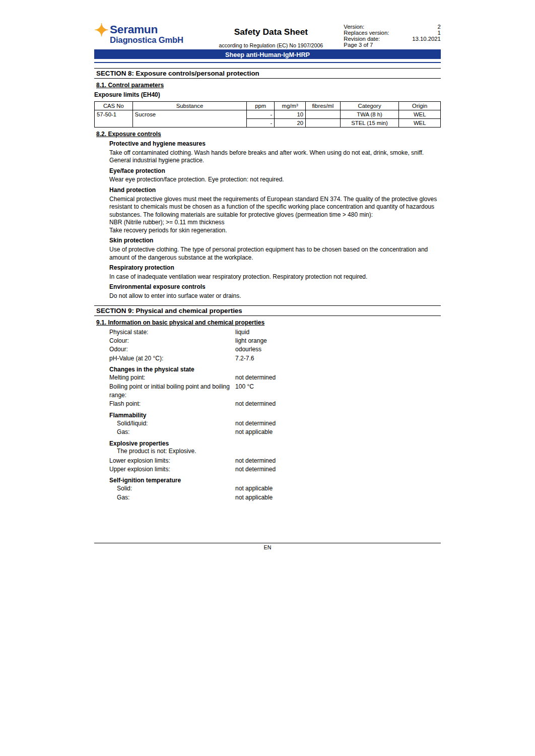✦ Seramun
Diagnostica GmbH
Safety Data Sheet
according to Regulation (EC) No 1907/2006
Version: 2
Replaces version: 1
Revision date: 13.10.2021
Page 3 of 7
Sheep anti-Human-IgM-HRP
SECTION 8: Exposure controls/personal protection
8.1. Control parameters
Exposure limits (EH40)
| CAS No | Substance | ppm | mg/m³ | fibres/ml | Category | Origin |
| --- | --- | --- | --- | --- | --- | --- |
| 57-50-1 | Sucrose | - | 10 | | TWA (8 h) | WEL |
| - | 20 | | STEL (15 min) | WEL |
8.2. Exposure controls
Protective and hygiene measures
Take off contaminated clothing. Wash hands before breaks and after work. When using do not eat, drink, smoke, sniff. General industrial hygiene practice.
Eye/face protection
Wear eye protection/face protection. Eye protection: not required.
Hand protection
Chemical protective gloves must meet the requirements of European standard EN 374. The quality of the protective gloves resistant to chemicals must be chosen as a function of the specific working place concentration and quantity of hazardous substances. The following materials are suitable for protective gloves (permeation time > 480 min):
NBR (Nitrile rubber); >= 0.11 mm thickness
Take recovery periods for skin regeneration.
Skin protection
Use of protective clothing. The type of personal protection equipment has to be chosen based on the concentration and amount of the dangerous substance at the workplace.
Respiratory protection
In case of inadequate ventilation wear respiratory protection. Respiratory protection not required.
Environmental exposure controls
Do not allow to enter into surface water or drains.
SECTION 9: Physical and chemical properties
9.1. Information on basic physical and chemical properties
Physical state: liquid
Colour: light orange
Odour: odourless
pH-Value (at 20 °C): 7.2-7.6
Changes in the physical state
Melting point: not determined
Boiling point or initial boiling point and boiling range: 100 °C
Flash point: not determined
Flammability
Solid/liquid: not determined
Gas: not applicable
Explosive properties
The product is not: Explosive.
Lower explosion limits: not determined
Upper explosion limits: not determined
Self-ignition temperature
Solid: not applicable
Gas: not applicable
EN